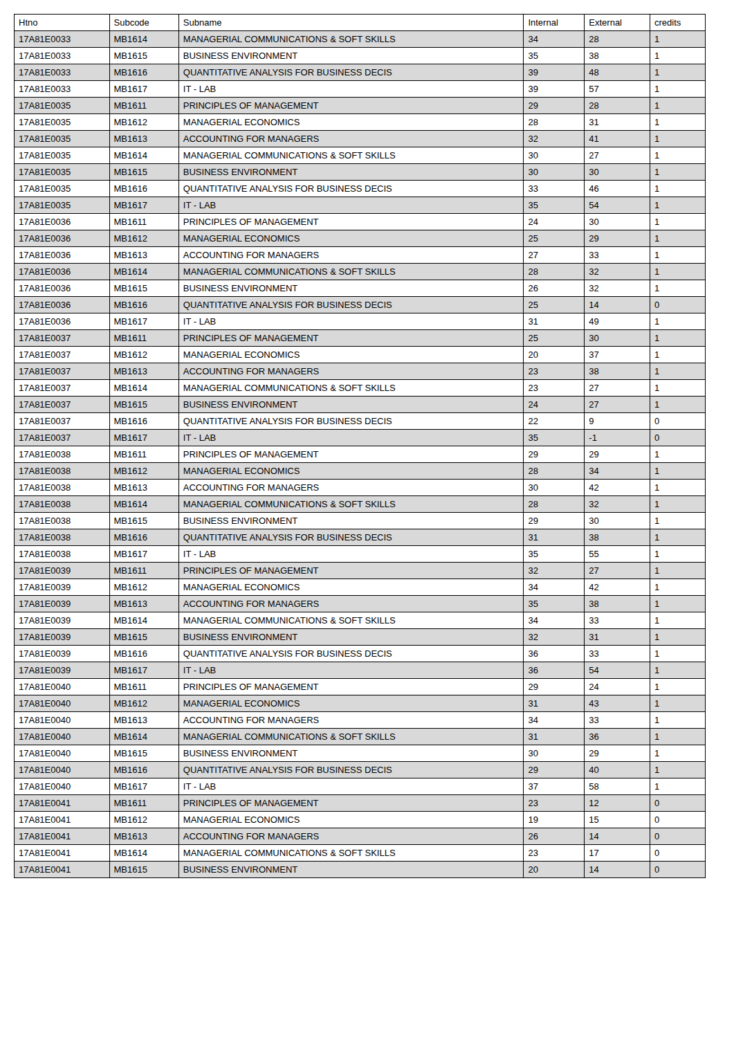| Htno | Subcode | Subname | Internal | External | credits |
| --- | --- | --- | --- | --- | --- |
| 17A81E0033 | MB1614 | MANAGERIAL COMMUNICATIONS & SOFT SKILLS | 34 | 28 | 1 |
| 17A81E0033 | MB1615 | BUSINESS ENVIRONMENT | 35 | 38 | 1 |
| 17A81E0033 | MB1616 | QUANTITATIVE ANALYSIS FOR BUSINESS DECIS | 39 | 48 | 1 |
| 17A81E0033 | MB1617 | IT - LAB | 39 | 57 | 1 |
| 17A81E0035 | MB1611 | PRINCIPLES OF MANAGEMENT | 29 | 28 | 1 |
| 17A81E0035 | MB1612 | MANAGERIAL ECONOMICS | 28 | 31 | 1 |
| 17A81E0035 | MB1613 | ACCOUNTING FOR MANAGERS | 32 | 41 | 1 |
| 17A81E0035 | MB1614 | MANAGERIAL COMMUNICATIONS & SOFT SKILLS | 30 | 27 | 1 |
| 17A81E0035 | MB1615 | BUSINESS ENVIRONMENT | 30 | 30 | 1 |
| 17A81E0035 | MB1616 | QUANTITATIVE ANALYSIS FOR BUSINESS DECIS | 33 | 46 | 1 |
| 17A81E0035 | MB1617 | IT - LAB | 35 | 54 | 1 |
| 17A81E0036 | MB1611 | PRINCIPLES OF MANAGEMENT | 24 | 30 | 1 |
| 17A81E0036 | MB1612 | MANAGERIAL ECONOMICS | 25 | 29 | 1 |
| 17A81E0036 | MB1613 | ACCOUNTING FOR MANAGERS | 27 | 33 | 1 |
| 17A81E0036 | MB1614 | MANAGERIAL COMMUNICATIONS & SOFT SKILLS | 28 | 32 | 1 |
| 17A81E0036 | MB1615 | BUSINESS ENVIRONMENT | 26 | 32 | 1 |
| 17A81E0036 | MB1616 | QUANTITATIVE ANALYSIS FOR BUSINESS DECIS | 25 | 14 | 0 |
| 17A81E0036 | MB1617 | IT - LAB | 31 | 49 | 1 |
| 17A81E0037 | MB1611 | PRINCIPLES OF MANAGEMENT | 25 | 30 | 1 |
| 17A81E0037 | MB1612 | MANAGERIAL ECONOMICS | 20 | 37 | 1 |
| 17A81E0037 | MB1613 | ACCOUNTING FOR MANAGERS | 23 | 38 | 1 |
| 17A81E0037 | MB1614 | MANAGERIAL COMMUNICATIONS & SOFT SKILLS | 23 | 27 | 1 |
| 17A81E0037 | MB1615 | BUSINESS ENVIRONMENT | 24 | 27 | 1 |
| 17A81E0037 | MB1616 | QUANTITATIVE ANALYSIS FOR BUSINESS DECIS | 22 | 9 | 0 |
| 17A81E0037 | MB1617 | IT - LAB | 35 | -1 | 0 |
| 17A81E0038 | MB1611 | PRINCIPLES OF MANAGEMENT | 29 | 29 | 1 |
| 17A81E0038 | MB1612 | MANAGERIAL ECONOMICS | 28 | 34 | 1 |
| 17A81E0038 | MB1613 | ACCOUNTING FOR MANAGERS | 30 | 42 | 1 |
| 17A81E0038 | MB1614 | MANAGERIAL COMMUNICATIONS & SOFT SKILLS | 28 | 32 | 1 |
| 17A81E0038 | MB1615 | BUSINESS ENVIRONMENT | 29 | 30 | 1 |
| 17A81E0038 | MB1616 | QUANTITATIVE ANALYSIS FOR BUSINESS DECIS | 31 | 38 | 1 |
| 17A81E0038 | MB1617 | IT - LAB | 35 | 55 | 1 |
| 17A81E0039 | MB1611 | PRINCIPLES OF MANAGEMENT | 32 | 27 | 1 |
| 17A81E0039 | MB1612 | MANAGERIAL ECONOMICS | 34 | 42 | 1 |
| 17A81E0039 | MB1613 | ACCOUNTING FOR MANAGERS | 35 | 38 | 1 |
| 17A81E0039 | MB1614 | MANAGERIAL COMMUNICATIONS & SOFT SKILLS | 34 | 33 | 1 |
| 17A81E0039 | MB1615 | BUSINESS ENVIRONMENT | 32 | 31 | 1 |
| 17A81E0039 | MB1616 | QUANTITATIVE ANALYSIS FOR BUSINESS DECIS | 36 | 33 | 1 |
| 17A81E0039 | MB1617 | IT - LAB | 36 | 54 | 1 |
| 17A81E0040 | MB1611 | PRINCIPLES OF MANAGEMENT | 29 | 24 | 1 |
| 17A81E0040 | MB1612 | MANAGERIAL ECONOMICS | 31 | 43 | 1 |
| 17A81E0040 | MB1613 | ACCOUNTING FOR MANAGERS | 34 | 33 | 1 |
| 17A81E0040 | MB1614 | MANAGERIAL COMMUNICATIONS & SOFT SKILLS | 31 | 36 | 1 |
| 17A81E0040 | MB1615 | BUSINESS ENVIRONMENT | 30 | 29 | 1 |
| 17A81E0040 | MB1616 | QUANTITATIVE ANALYSIS FOR BUSINESS DECIS | 29 | 40 | 1 |
| 17A81E0040 | MB1617 | IT - LAB | 37 | 58 | 1 |
| 17A81E0041 | MB1611 | PRINCIPLES OF MANAGEMENT | 23 | 12 | 0 |
| 17A81E0041 | MB1612 | MANAGERIAL ECONOMICS | 19 | 15 | 0 |
| 17A81E0041 | MB1613 | ACCOUNTING FOR MANAGERS | 26 | 14 | 0 |
| 17A81E0041 | MB1614 | MANAGERIAL COMMUNICATIONS & SOFT SKILLS | 23 | 17 | 0 |
| 17A81E0041 | MB1615 | BUSINESS ENVIRONMENT | 20 | 14 | 0 |